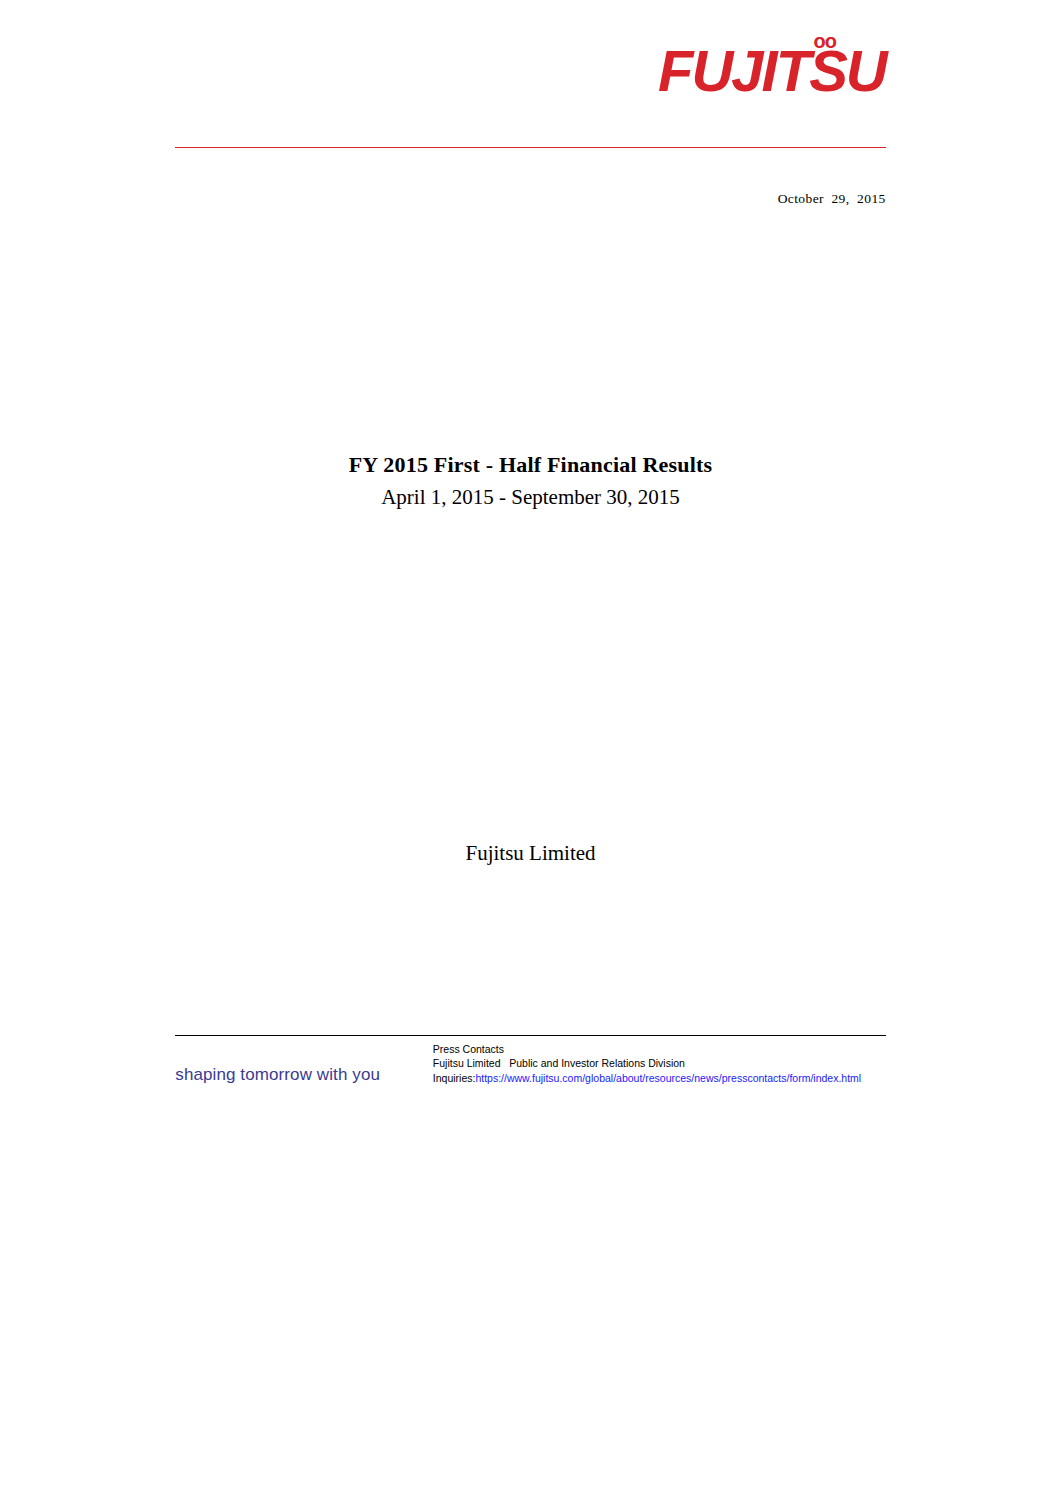FUJITSUoo
October 29, 2015
FY 2015 First - Half Financial Results
April 1, 2015 - September 30, 2015
Fujitsu Limited
shaping tomorrow with you
Press Contacts
Fujitsu Limited Public and Investor Relations Division
Inquiries:https://www.fujitsu.com/global/about/resources/news/presscontacts/form/index.html